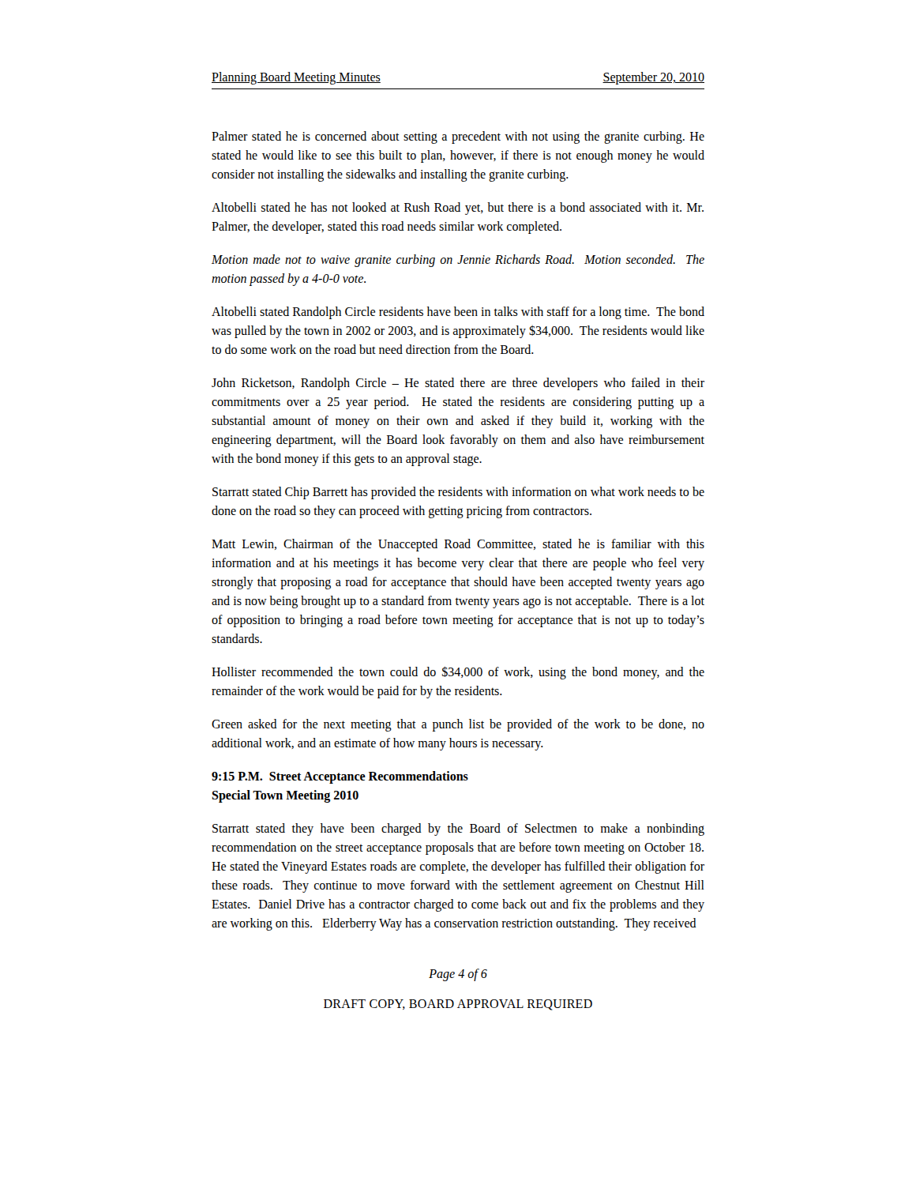Planning Board Meeting Minutes September 20, 2010
Palmer stated he is concerned about setting a precedent with not using the granite curbing. He stated he would like to see this built to plan, however, if there is not enough money he would consider not installing the sidewalks and installing the granite curbing.
Altobelli stated he has not looked at Rush Road yet, but there is a bond associated with it. Mr. Palmer, the developer, stated this road needs similar work completed.
Motion made not to waive granite curbing on Jennie Richards Road. Motion seconded. The motion passed by a 4-0-0 vote.
Altobelli stated Randolph Circle residents have been in talks with staff for a long time. The bond was pulled by the town in 2002 or 2003, and is approximately $34,000. The residents would like to do some work on the road but need direction from the Board.
John Ricketson, Randolph Circle – He stated there are three developers who failed in their commitments over a 25 year period. He stated the residents are considering putting up a substantial amount of money on their own and asked if they build it, working with the engineering department, will the Board look favorably on them and also have reimbursement with the bond money if this gets to an approval stage.
Starratt stated Chip Barrett has provided the residents with information on what work needs to be done on the road so they can proceed with getting pricing from contractors.
Matt Lewin, Chairman of the Unaccepted Road Committee, stated he is familiar with this information and at his meetings it has become very clear that there are people who feel very strongly that proposing a road for acceptance that should have been accepted twenty years ago and is now being brought up to a standard from twenty years ago is not acceptable. There is a lot of opposition to bringing a road before town meeting for acceptance that is not up to today’s standards.
Hollister recommended the town could do $34,000 of work, using the bond money, and the remainder of the work would be paid for by the residents.
Green asked for the next meeting that a punch list be provided of the work to be done, no additional work, and an estimate of how many hours is necessary.
9:15 P.M. Street Acceptance Recommendations
Special Town Meeting 2010
Starratt stated they have been charged by the Board of Selectmen to make a nonbinding recommendation on the street acceptance proposals that are before town meeting on October 18. He stated the Vineyard Estates roads are complete, the developer has fulfilled their obligation for these roads. They continue to move forward with the settlement agreement on Chestnut Hill Estates. Daniel Drive has a contractor charged to come back out and fix the problems and they are working on this. Elderberry Way has a conservation restriction outstanding. They received
Page 4 of 6
DRAFT COPY, BOARD APPROVAL REQUIRED